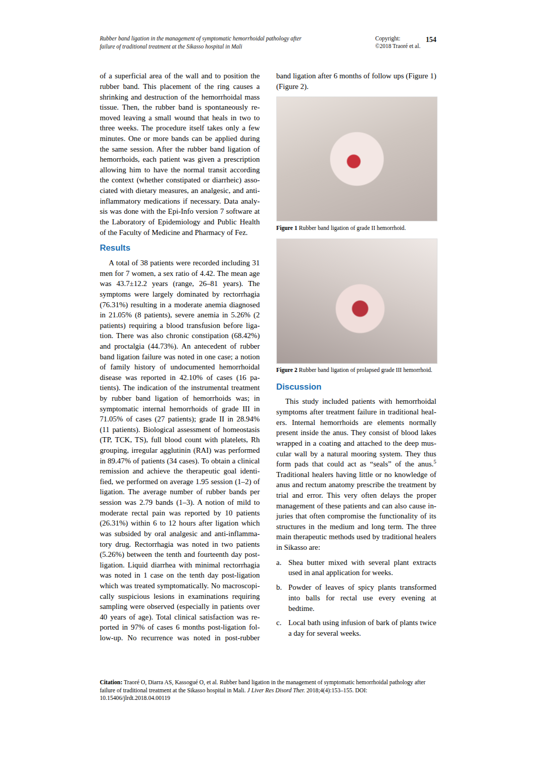Rubber band ligation in the management of symptomatic hemorrhoidal pathology after failure of traditional treatment at the Sikasso hospital in Mali
Copyright:
©2018 Traoré et al.
154
of a superficial area of the wall and to position the rubber band. This placement of the ring causes a shrinking and destruction of the hemorrhoidal mass tissue. Then, the rubber band is spontaneously removed leaving a small wound that heals in two to three weeks. The procedure itself takes only a few minutes. One or more bands can be applied during the same session. After the rubber band ligation of hemorrhoids, each patient was given a prescription allowing him to have the normal transit according the context (whether constipated or diarrheic) associated with dietary measures, an analgesic, and anti-inflammatory medications if necessary. Data analysis was done with the Epi-Info version 7 software at the Laboratory of Epidemiology and Public Health of the Faculty of Medicine and Pharmacy of Fez.
Results
A total of 38 patients were recorded including 31 men for 7 women, a sex ratio of 4.42. The mean age was 43.7±12.2 years (range, 26–81 years). The symptoms were largely dominated by rectorrhagia (76.31%) resulting in a moderate anemia diagnosed in 21.05% (8 patients), severe anemia in 5.26% (2 patients) requiring a blood transfusion before ligation. There was also chronic constipation (68.42%) and proctalgia (44.73%). An antecedent of rubber band ligation failure was noted in one case; a notion of family history of undocumented hemorrhoidal disease was reported in 42.10% of cases (16 patients). The indication of the instrumental treatment by rubber band ligation of hemorrhoids was; in symptomatic internal hemorrhoids of grade III in 71.05% of cases (27 patients); grade II in 28.94% (11 patients). Biological assessment of homeostasis (TP, TCK, TS), full blood count with platelets, Rh grouping, irregular agglutinin (RAI) was performed in 89.47% of patients (34 cases). To obtain a clinical remission and achieve the therapeutic goal identified, we performed on average 1.95 session (1–2) of ligation. The average number of rubber bands per session was 2.79 bands (1–3). A notion of mild to moderate rectal pain was reported by 10 patients (26.31%) within 6 to 12 hours after ligation which was subsided by oral analgesic and anti-inflammatory drug. Rectorrhagia was noted in two patients (5.26%) between the tenth and fourteenth day post-ligation. Liquid diarrhea with minimal rectorrhagia was noted in 1 case on the tenth day post-ligation which was treated symptomatically. No macroscopically suspicious lesions in examinations requiring sampling were observed (especially in patients over 40 years of age). Total clinical satisfaction was reported in 97% of cases 6 months post-ligation follow-up. No recurrence was noted in post-rubber band ligation after 6 months of follow ups (Figure 1) (Figure 2).
Figure 1 Rubber band ligation of grade II hemorrhoid.
Figure 2 Rubber band ligation of prolapsed grade III hemorrhoid.
Discussion
This study included patients with hemorrhoidal symptoms after treatment failure in traditional healers. Internal hemorrhoids are elements normally present inside the anus. They consist of blood lakes wrapped in a coating and attached to the deep muscular wall by a natural mooring system. They thus form pads that could act as “seals” of the anus.5 Traditional healers having little or no knowledge of anus and rectum anatomy prescribe the treatment by trial and error. This very often delays the proper management of these patients and can also cause injuries that often compromise the functionality of its structures in the medium and long term. The three main therapeutic methods used by traditional healers in Sikasso are:
Shea butter mixed with several plant extracts used in anal application for weeks.
Powder of leaves of spicy plants transformed into balls for rectal use every evening at bedtime.
Local bath using infusion of bark of plants twice a day for several weeks.
Citation: Traoré O, Diarra AS, Kassogué O, et al. Rubber band ligation in the management of symptomatic hemorrhoidal pathology after failure of traditional treatment at the Sikasso hospital in Mali. J Liver Res Disord Ther. 2018;4(4):153–155. DOI: 10.15406/jlrdt.2018.04.00119